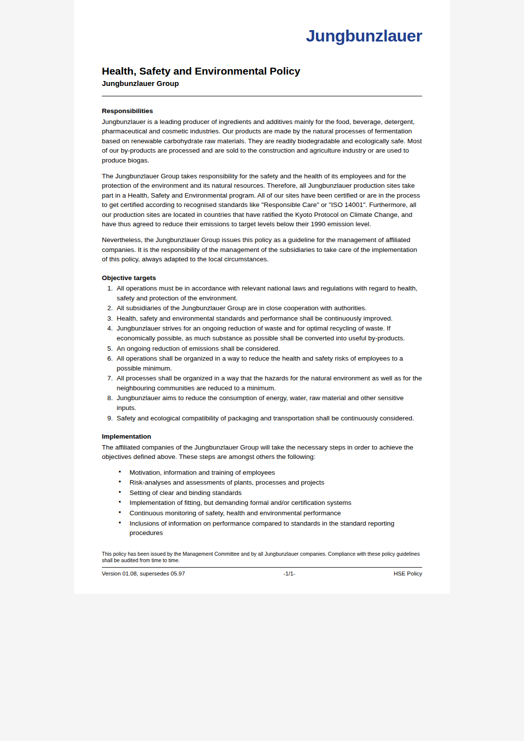Jungbunzlauer
Health, Safety and Environmental Policy
Jungbunzlauer Group
Responsibilities
Jungbunzlauer is a leading producer of ingredients and additives mainly for the food, beverage, detergent, pharmaceutical and cosmetic industries. Our products are made by the natural processes of fermentation based on renewable carbohydrate raw materials. They are readily biodegradable and ecologically safe. Most of our by-products are processed and are sold to the construction and agriculture industry or are used to produce biogas.
The Jungbunzlauer Group takes responsibility for the safety and the health of its employees and for the protection of the environment and its natural resources. Therefore, all Jungbunzlauer production sites take part in a Health, Safety and Environmental program. All of our sites have been certified or are in the process to get certified according to recognised standards like "Responsible Care" or "ISO 14001". Furthermore, all our production sites are located in countries that have ratified the Kyoto Protocol on Climate Change, and have thus agreed to reduce their emissions to target levels below their 1990 emission level.
Nevertheless, the Jungbunzlauer Group issues this policy as a guideline for the management of affiliated companies. It is the responsibility of the management of the subsidiaries to take care of the implementation of this policy, always adapted to the local circumstances.
Objective targets
All operations must be in accordance with relevant national laws and regulations with regard to health, safety and protection of the environment.
All subsidiaries of the Jungbunzlauer Group are in close cooperation with authorities.
Health, safety and environmental standards and performance shall be continuously improved.
Jungbunzlauer strives for an ongoing reduction of waste and for optimal recycling of waste. If economically possible, as much substance as possible shall be converted into useful by-products.
An ongoing reduction of emissions shall be considered.
All operations shall be organized in a way to reduce the health and safety risks of employees to a possible minimum.
All processes shall be organized in a way that the hazards for the natural environment as well as for the neighbouring communities are reduced to a minimum.
Jungbunzlauer aims to reduce the consumption of energy, water, raw material and other sensitive inputs.
Safety and ecological compatibility of packaging and transportation shall be continuously considered.
Implementation
The affiliated companies of the Jungbunzlauer Group will take the necessary steps in order to achieve the objectives defined above. These steps are amongst others the following:
Motivation, information and training of employees
Risk-analyses and assessments of plants, processes and projects
Setting of clear and binding standards
Implementation of fitting, but demanding formal and/or certification systems
Continuous monitoring of safety, health and environmental performance
Inclusions of information on performance compared to standards in the standard reporting procedures
This policy has been issued by the Management Committee and by all Jungbunzlauer companies. Compliance with these policy guidelines shall be audited from time to time.
Version 01.08, supersedes 05.97
-1/1-
HSE Policy